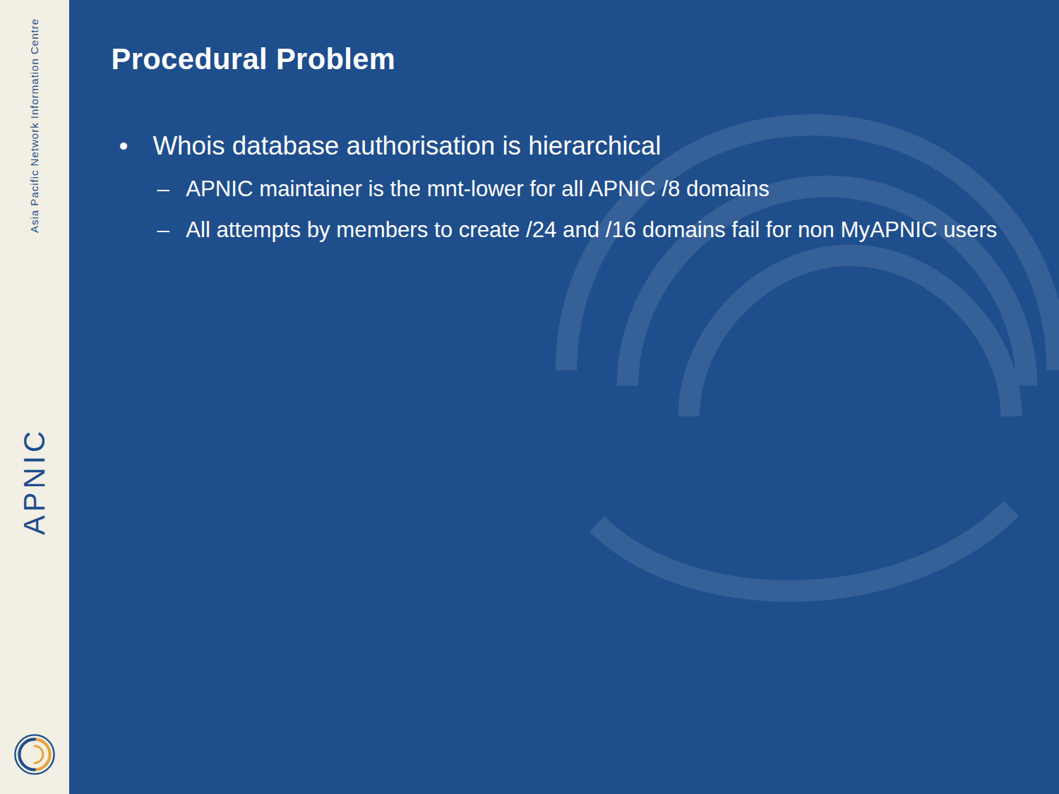Asia Pacific Network Information Centre
APNIC
Procedural Problem
Whois database authorisation is hierarchical
APNIC maintainer is the mnt-lower for all APNIC /8 domains
All attempts by members to create /24 and /16 domains fail for non MyAPNIC users